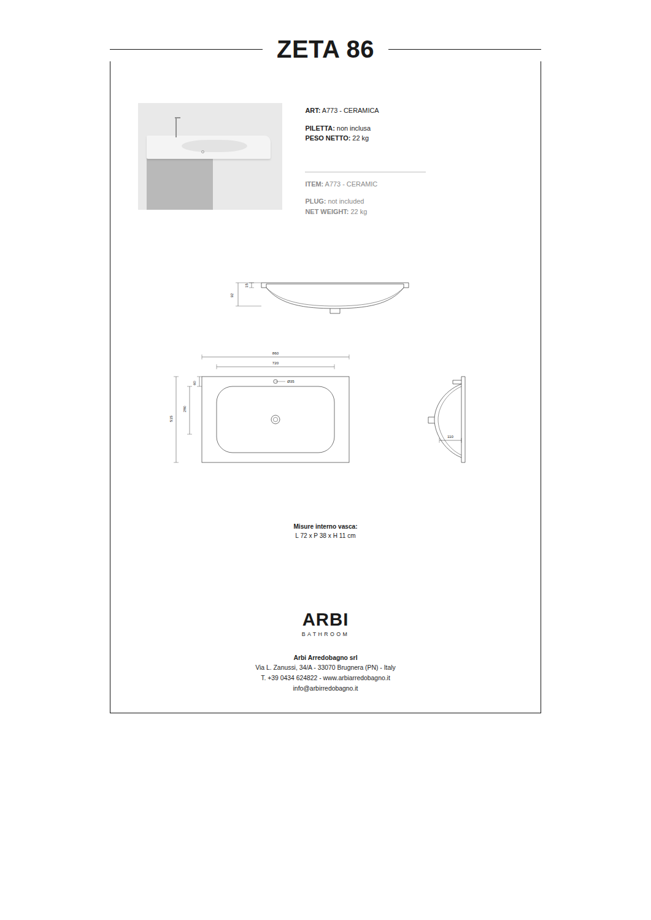ZETA 86
ART: A773 - CERAMICA
PILETTA: non inclusa
PESO NETTO: 22 kg
ITEM: A773 - CERAMIC
PLUG: not included
NET WEIGHT: 22 kg
92 15
860 720 515 280 60 Ø35 110
Misure interno vasca:
L 72 x P 38 x H 11 cm
ARBI BATHROOM
Arbi Arredobagno srl
Via L. Zanussi, 34/A - 33070 Brugnera (PN) - Italy
T. +39 0434 624822 - www.arbiarredobagno.it
info@arbirredobagno.it